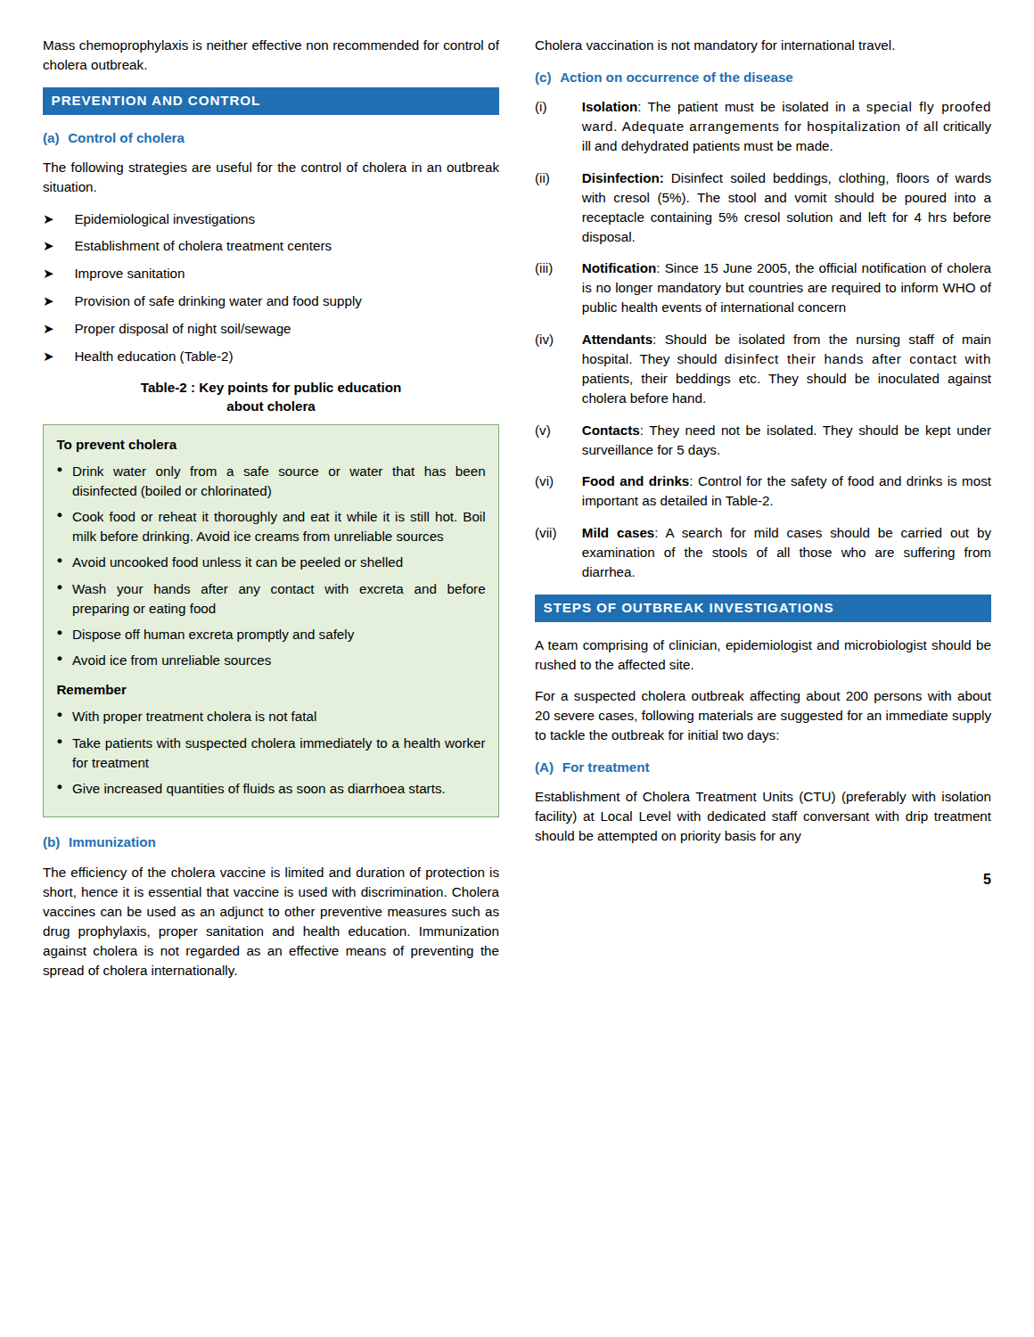Mass chemoprophylaxis is neither effective non recommended for control of cholera outbreak.
PREVENTION AND CONTROL
(a) Control of cholera
The following strategies are useful for the control of cholera in an outbreak situation.
➤Epidemiological investigations
➤Establishment of cholera treatment centers
➤Improve sanitation
➤Provision of safe drinking water and food supply
➤Proper disposal of night soil/sewage
➤Health education (Table-2)
Table-2 : Key points for public education
about cholera
To prevent cholera
Drink water only from a safe source or water that has been disinfected (boiled or chlorinated)
Cook food or reheat it thoroughly and eat it while it is still hot. Boil milk before drinking. Avoid ice creams from unreliable sources
Avoid uncooked food unless it can be peeled or shelled
Wash your hands after any contact with excreta and before preparing or eating food
Dispose off human excreta promptly and safely
Avoid ice from unreliable sources
Remember
With proper treatment cholera is not fatal
Take patients with suspected cholera immediately to a health worker for treatment
Give increased quantities of fluids as soon as diarrhoea starts.
(b) Immunization
The efficiency of the cholera vaccine is limited and duration of protection is short, hence it is essential that vaccine is used with discrimination. Cholera vaccines can be used as an adjunct to other preventive measures such as drug prophylaxis, proper sanitation and health education. Immunization against cholera is not regarded as an effective means of preventing the spread of cholera internationally.
Cholera vaccination is not mandatory for international travel.
(c) Action on occurrence of the disease
(i) Isolation: The patient must be isolated in a special fly proofed ward. Adequate arrangements for hospitalization of all critically ill and dehydrated patients must be made.
(ii) Disinfection: Disinfect soiled beddings, clothing, floors of wards with cresol (5%). The stool and vomit should be poured into a receptacle containing 5% cresol solution and left for 4 hrs before disposal.
(iii) Notification: Since 15 June 2005, the official notification of cholera is no longer mandatory but countries are required to inform WHO of public health events of international concern
(iv) Attendants: Should be isolated from the nursing staff of main hospital. They should disinfect their hands after contact with patients, their beddings etc. They should be inoculated against cholera before hand.
(v) Contacts: They need not be isolated. They should be kept under surveillance for 5 days.
(vi) Food and drinks: Control for the safety of food and drinks is most important as detailed in Table-2.
(vii) Mild cases: A search for mild cases should be carried out by examination of the stools of all those who are suffering from diarrhea.
STEPS OF OUTBREAK INVESTIGATIONS
A team comprising of clinician, epidemiologist and microbiologist should be rushed to the affected site.
For a suspected cholera outbreak affecting about 200 persons with about 20 severe cases, following materials are suggested for an immediate supply to tackle the outbreak for initial two days:
(A) For treatment
Establishment of Cholera Treatment Units (CTU) (preferably with isolation facility) at Local Level with dedicated staff conversant with drip treatment should be attempted on priority basis for any
5